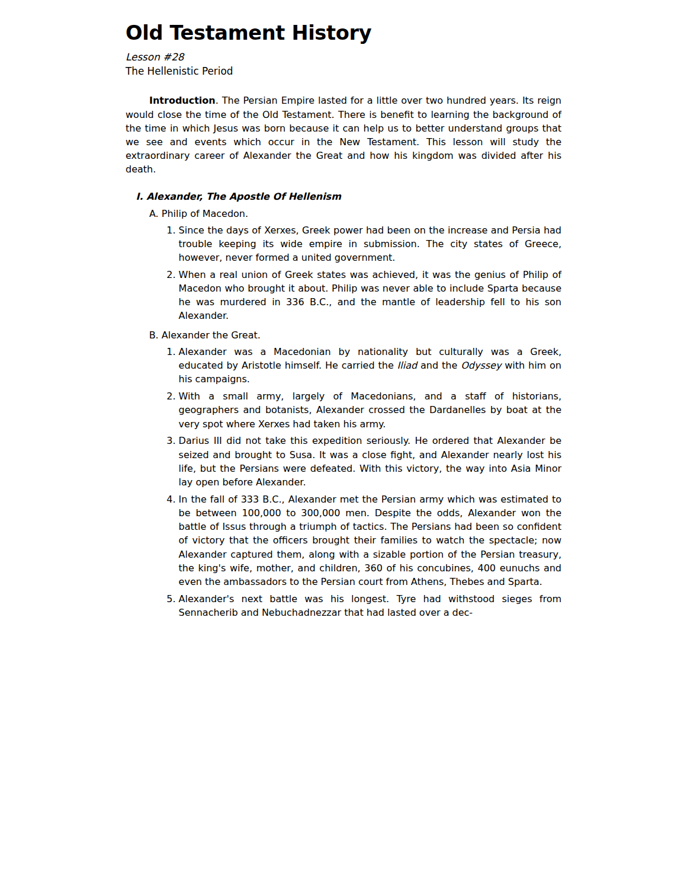Old Testament History
Lesson #28
The Hellenistic Period
Introduction. The Persian Empire lasted for a little over two hundred years. Its reign would close the time of the Old Testament. There is benefit to learning the background of the time in which Jesus was born because it can help us to better understand groups that we see and events which occur in the New Testament. This lesson will study the extraordinary career of Alexander the Great and how his kingdom was divided after his death.
Alexander, The Apostle Of Hellenism
Philip of Macedon.
Since the days of Xerxes, Greek power had been on the increase and Persia had trouble keeping its wide empire in submission. The city states of Greece, however, never formed a united government.
When a real union of Greek states was achieved, it was the genius of Philip of Macedon who brought it about. Philip was never able to include Sparta because he was murdered in 336 B.C., and the mantle of leadership fell to his son Alexander.
Alexander the Great.
Alexander was a Macedonian by nationality but culturally was a Greek, educated by Aristotle himself. He carried the Iliad and the Odyssey with him on his campaigns.
With a small army, largely of Macedonians, and a staff of historians, geographers and botanists, Alexander crossed the Dardanelles by boat at the very spot where Xerxes had taken his army.
Darius III did not take this expedition seriously. He ordered that Alexander be seized and brought to Susa. It was a close fight, and Alexander nearly lost his life, but the Persians were defeated. With this victory, the way into Asia Minor lay open before Alexander.
In the fall of 333 B.C., Alexander met the Persian army which was estimated to be between 100,000 to 300,000 men. Despite the odds, Alexander won the battle of Issus through a triumph of tactics. The Persians had been so confident of victory that the officers brought their families to watch the spectacle; now Alexander captured them, along with a sizable portion of the Persian treasury, the king's wife, mother, and children, 360 of his concubines, 400 eunuchs and even the ambassadors to the Persian court from Athens, Thebes and Sparta.
Alexander's next battle was his longest. Tyre had withstood sieges from Sennacherib and Nebuchadnezzar that had lasted over a dec-